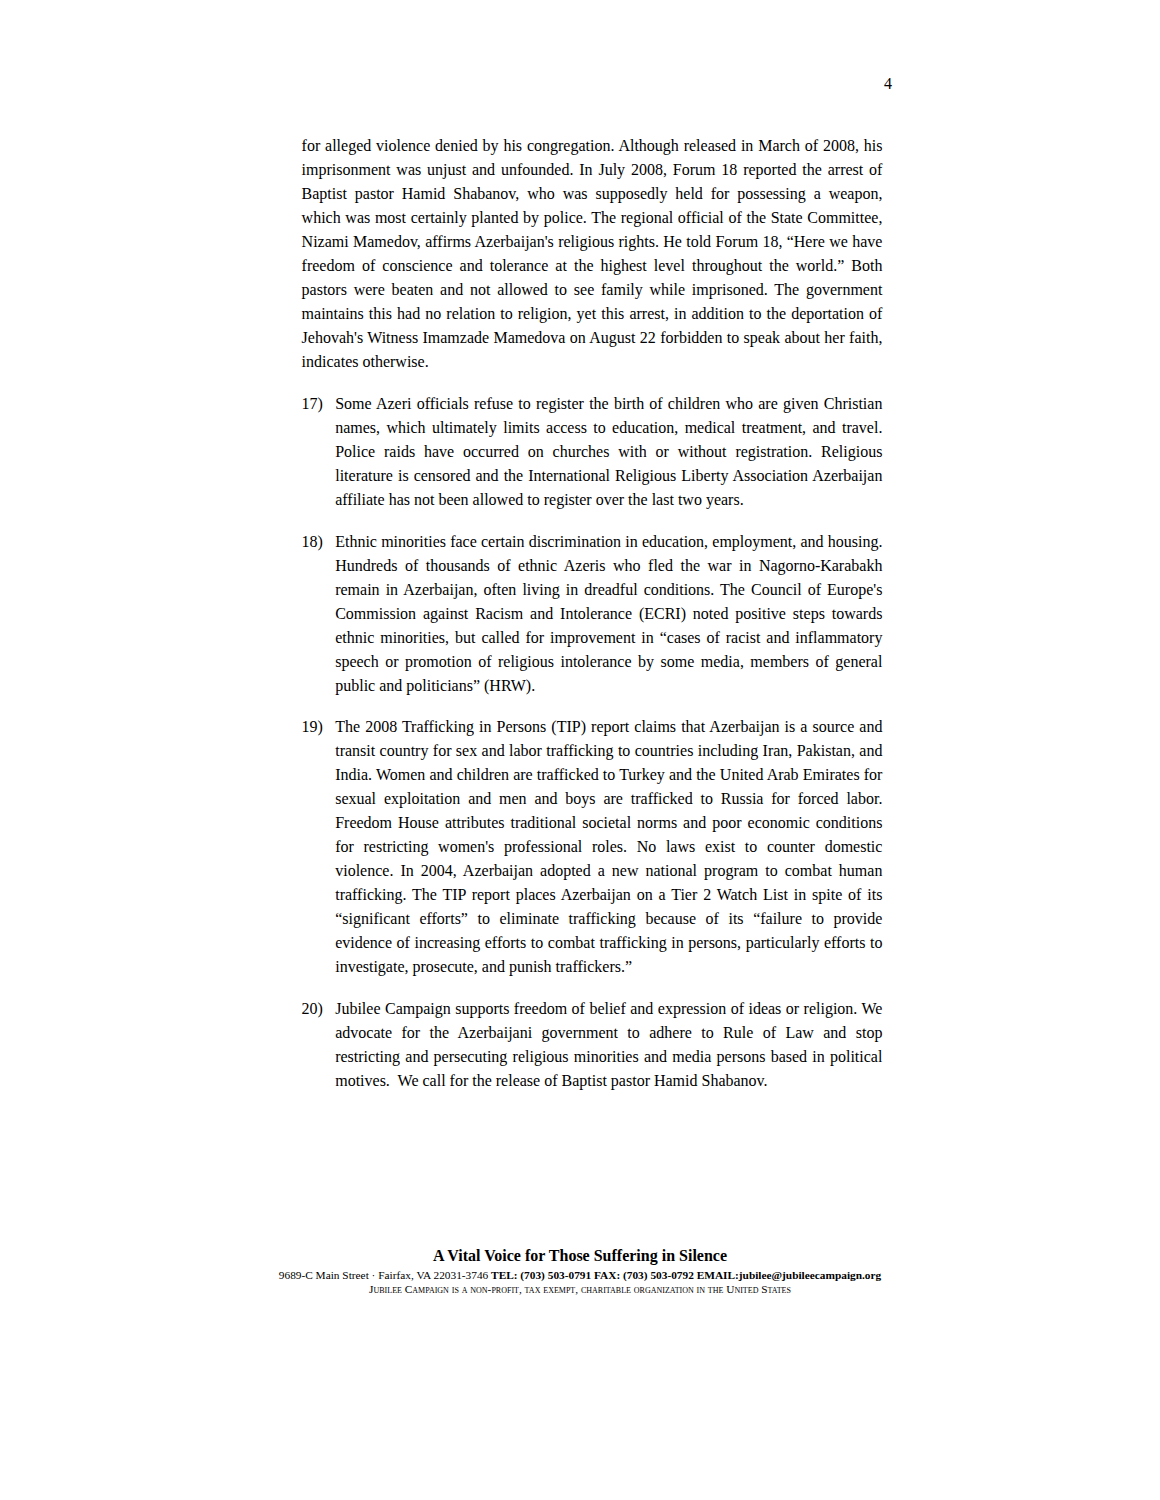4
for alleged violence denied by his congregation. Although released in March of 2008, his imprisonment was unjust and unfounded. In July 2008, Forum 18 reported the arrest of Baptist pastor Hamid Shabanov, who was supposedly held for possessing a weapon, which was most certainly planted by police. The regional official of the State Committee, Nizami Mamedov, affirms Azerbaijan's religious rights. He told Forum 18, “Here we have freedom of conscience and tolerance at the highest level throughout the world.” Both pastors were beaten and not allowed to see family while imprisoned. The government maintains this had no relation to religion, yet this arrest, in addition to the deportation of Jehovah's Witness Imamzade Mamedova on August 22 forbidden to speak about her faith, indicates otherwise.
17) Some Azeri officials refuse to register the birth of children who are given Christian names, which ultimately limits access to education, medical treatment, and travel. Police raids have occurred on churches with or without registration. Religious literature is censored and the International Religious Liberty Association Azerbaijan affiliate has not been allowed to register over the last two years.
18) Ethnic minorities face certain discrimination in education, employment, and housing. Hundreds of thousands of ethnic Azeris who fled the war in Nagorno-Karabakh remain in Azerbaijan, often living in dreadful conditions. The Council of Europe's Commission against Racism and Intolerance (ECRI) noted positive steps towards ethnic minorities, but called for improvement in “cases of racist and inflammatory speech or promotion of religious intolerance by some media, members of general public and politicians” (HRW).
19) The 2008 Trafficking in Persons (TIP) report claims that Azerbaijan is a source and transit country for sex and labor trafficking to countries including Iran, Pakistan, and India. Women and children are trafficked to Turkey and the United Arab Emirates for sexual exploitation and men and boys are trafficked to Russia for forced labor. Freedom House attributes traditional societal norms and poor economic conditions for restricting women's professional roles. No laws exist to counter domestic violence. In 2004, Azerbaijan adopted a new national program to combat human trafficking. The TIP report places Azerbaijan on a Tier 2 Watch List in spite of its “significant efforts” to eliminate trafficking because of its “failure to provide evidence of increasing efforts to combat trafficking in persons, particularly efforts to investigate, prosecute, and punish traffickers.”
20) Jubilee Campaign supports freedom of belief and expression of ideas or religion. We advocate for the Azerbaijani government to adhere to Rule of Law and stop restricting and persecuting religious minorities and media persons based in political motives. We call for the release of Baptist pastor Hamid Shabanov.
A Vital Voice for Those Suffering in Silence
9689-C Main Street · Fairfax, VA 22031-3746 TEL: (703) 503-0791 FAX: (703) 503-0792 EMAIL:jubilee@jubileecampaign.org
Jubilee Campaign is a non-profit, tax exempt, charitable organization in the United States